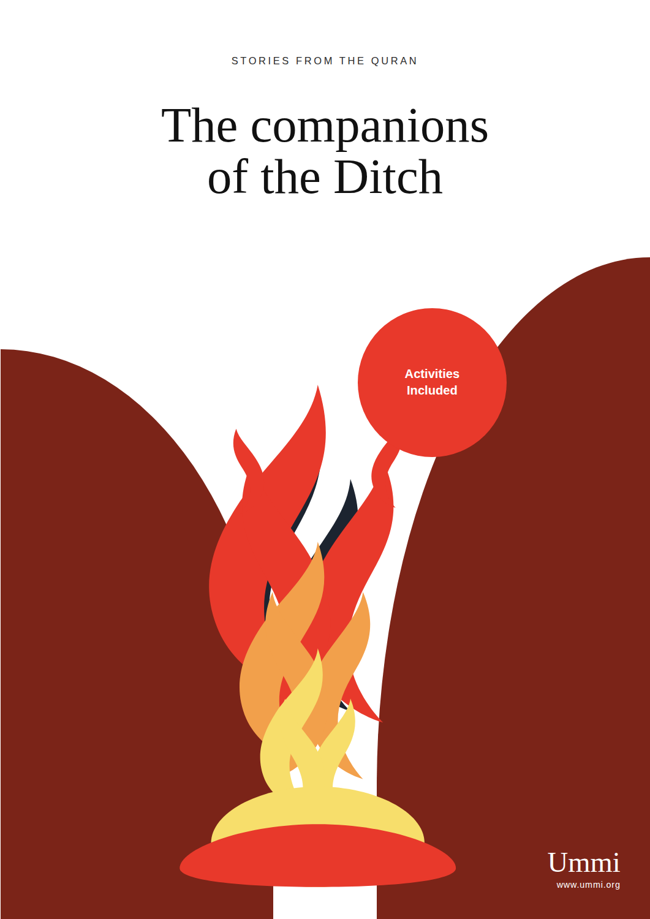Stories from the Quran
The companions of the Ditch
Activities Included
Ummi
www.ummi.org